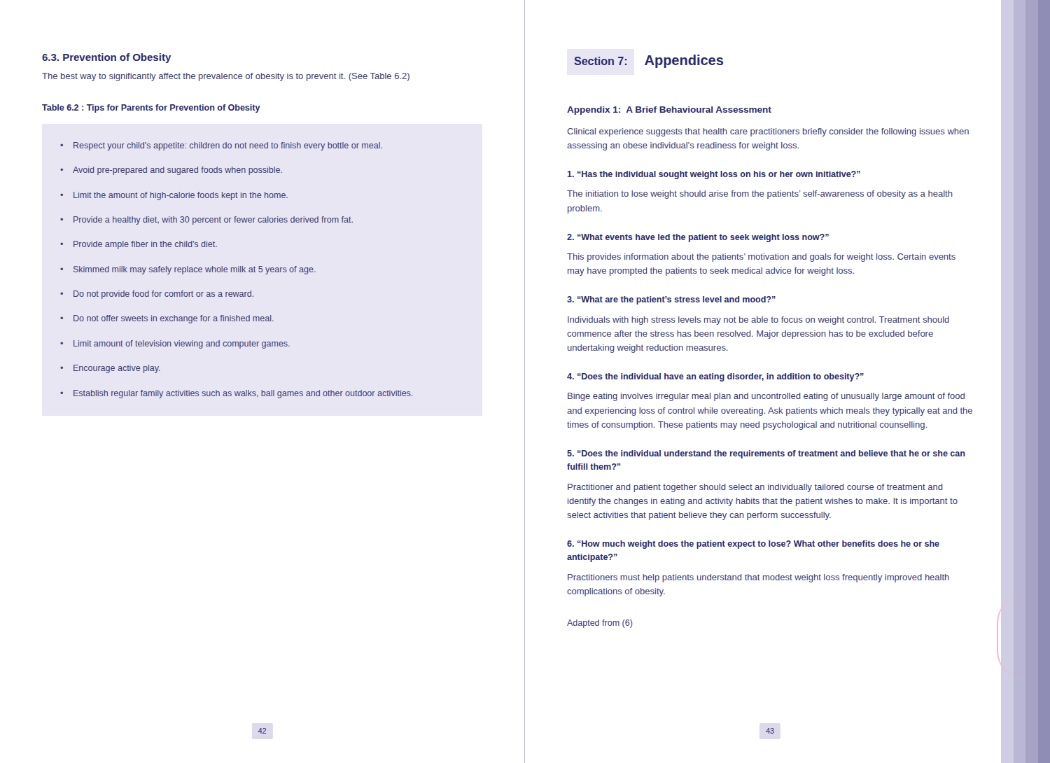6.3. Prevention of Obesity
The best way to significantly affect the prevalence of obesity is to prevent it. (See Table 6.2)
Table 6.2 : Tips for Parents for Prevention of Obesity
Respect your child's appetite: children do not need to finish every bottle or meal.
Avoid pre-prepared and sugared foods when possible.
Limit the amount of high-calorie foods kept in the home.
Provide a healthy diet, with 30 percent or fewer calories derived from fat.
Provide ample fiber in the child's diet.
Skimmed milk may safely replace whole milk at 5 years of age.
Do not provide food for comfort or as a reward.
Do not offer sweets in exchange for a finished meal.
Limit amount of television viewing and computer games.
Encourage active play.
Establish regular family activities such as walks, ball games and other outdoor activities.
42
Section 7: Appendices
Appendix 1: A Brief Behavioural Assessment
Clinical experience suggests that health care practitioners briefly consider the following issues when assessing an obese individual's readiness for weight loss.
1. “Has the individual sought weight loss on his or her own initiative?”
The initiation to lose weight should arise from the patients’ self-awareness of obesity as a health problem.
2. “What events have led the patient to seek weight loss now?”
This provides information about the patients’ motivation and goals for weight loss. Certain events may have prompted the patients to seek medical advice for weight loss.
3. “What are the patient’s stress level and mood?”
Individuals with high stress levels may not be able to focus on weight control. Treatment should commence after the stress has been resolved. Major depression has to be excluded before undertaking weight reduction measures.
4. “Does the individual have an eating disorder, in addition to obesity?”
Binge eating involves irregular meal plan and uncontrolled eating of unusually large amount of food and experiencing loss of control while overeating. Ask patients which meals they typically eat and the times of consumption. These patients may need psychological and nutritional counselling.
5. “Does the individual understand the requirements of treatment and believe that he or she can fulfill them?”
Practitioner and patient together should select an individually tailored course of treatment and identify the changes in eating and activity habits that the patient wishes to make. It is important to select activities that patient believe they can perform successfully.
6. “How much weight does the patient expect to lose? What other benefits does he or she anticipate?”
Practitioners must help patients understand that modest weight loss frequently improved health complications of obesity.
Adapted from (6)
43